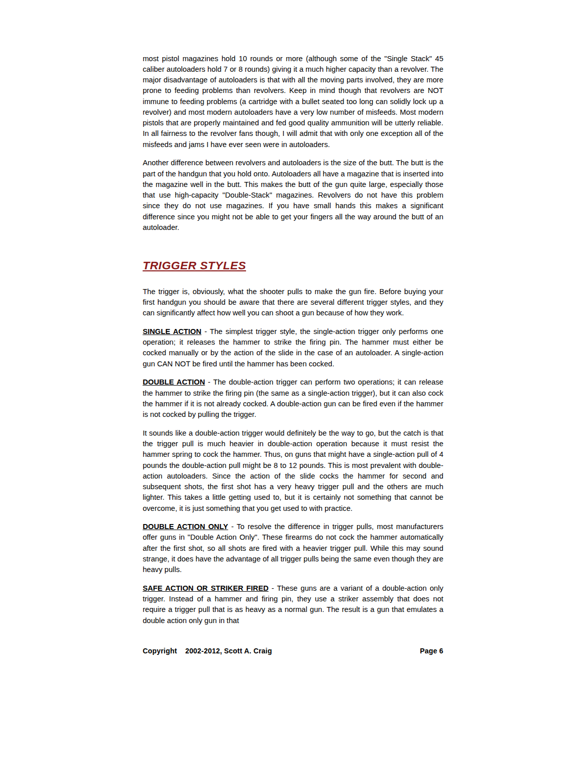most pistol magazines hold 10 rounds or more (although some of the "Single Stack" 45 caliber autoloaders hold 7 or 8 rounds) giving it a much higher capacity than a revolver. The major disadvantage of autoloaders is that with all the moving parts involved, they are more prone to feeding problems than revolvers. Keep in mind though that revolvers are NOT immune to feeding problems (a cartridge with a bullet seated too long can solidly lock up a revolver) and most modern autoloaders have a very low number of misfeeds. Most modern pistols that are properly maintained and fed good quality ammunition will be utterly reliable. In all fairness to the revolver fans though, I will admit that with only one exception all of the misfeeds and jams I have ever seen were in autoloaders.
Another difference between revolvers and autoloaders is the size of the butt. The butt is the part of the handgun that you hold onto. Autoloaders all have a magazine that is inserted into the magazine well in the butt. This makes the butt of the gun quite large, especially those that use high-capacity "Double-Stack" magazines. Revolvers do not have this problem since they do not use magazines. If you have small hands this makes a significant difference since you might not be able to get your fingers all the way around the butt of an autoloader.
TRIGGER STYLES
The trigger is, obviously, what the shooter pulls to make the gun fire. Before buying your first handgun you should be aware that there are several different trigger styles, and they can significantly affect how well you can shoot a gun because of how they work.
SINGLE ACTION - The simplest trigger style, the single-action trigger only performs one operation; it releases the hammer to strike the firing pin. The hammer must either be cocked manually or by the action of the slide in the case of an autoloader. A single-action gun CAN NOT be fired until the hammer has been cocked.
DOUBLE ACTION - The double-action trigger can perform two operations; it can release the hammer to strike the firing pin (the same as a single-action trigger), but it can also cock the hammer if it is not already cocked. A double-action gun can be fired even if the hammer is not cocked by pulling the trigger.
It sounds like a double-action trigger would definitely be the way to go, but the catch is that the trigger pull is much heavier in double-action operation because it must resist the hammer spring to cock the hammer. Thus, on guns that might have a single-action pull of 4 pounds the double-action pull might be 8 to 12 pounds. This is most prevalent with double-action autoloaders. Since the action of the slide cocks the hammer for second and subsequent shots, the first shot has a very heavy trigger pull and the others are much lighter. This takes a little getting used to, but it is certainly not something that cannot be overcome, it is just something that you get used to with practice.
DOUBLE ACTION ONLY - To resolve the difference in trigger pulls, most manufacturers offer guns in "Double Action Only". These firearms do not cock the hammer automatically after the first shot, so all shots are fired with a heavier trigger pull. While this may sound strange, it does have the advantage of all trigger pulls being the same even though they are heavy pulls.
SAFE ACTION OR STRIKER FIRED - These guns are a variant of a double-action only trigger. Instead of a hammer and firing pin, they use a striker assembly that does not require a trigger pull that is as heavy as a normal gun. The result is a gun that emulates a double action only gun in that
Copyright 2002-2012, Scott A. Craig Page 6